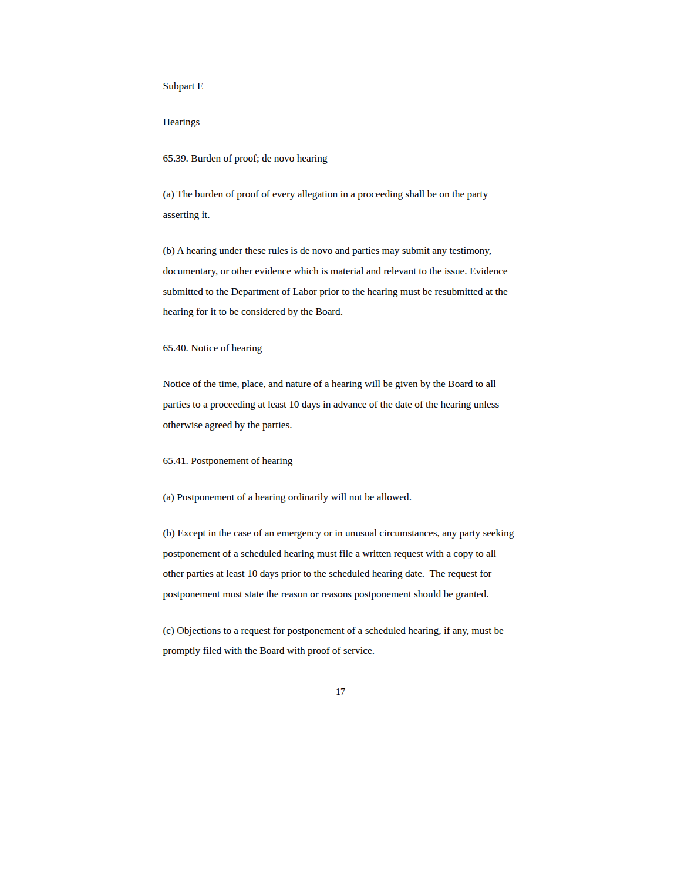Subpart E
Hearings
65.39. Burden of proof; de novo hearing
(a) The burden of proof of every allegation in a proceeding shall be on the party asserting it.
(b) A hearing under these rules is de novo and parties may submit any testimony, documentary, or other evidence which is material and relevant to the issue. Evidence submitted to the Department of Labor prior to the hearing must be resubmitted at the hearing for it to be considered by the Board.
65.40. Notice of hearing
Notice of the time, place, and nature of a hearing will be given by the Board to all parties to a proceeding at least 10 days in advance of the date of the hearing unless otherwise agreed by the parties.
65.41. Postponement of hearing
(a) Postponement of a hearing ordinarily will not be allowed.
(b) Except in the case of an emergency or in unusual circumstances, any party seeking postponement of a scheduled hearing must file a written request with a copy to all other parties at least 10 days prior to the scheduled hearing date. The request for postponement must state the reason or reasons postponement should be granted.
(c) Objections to a request for postponement of a scheduled hearing, if any, must be promptly filed with the Board with proof of service.
17